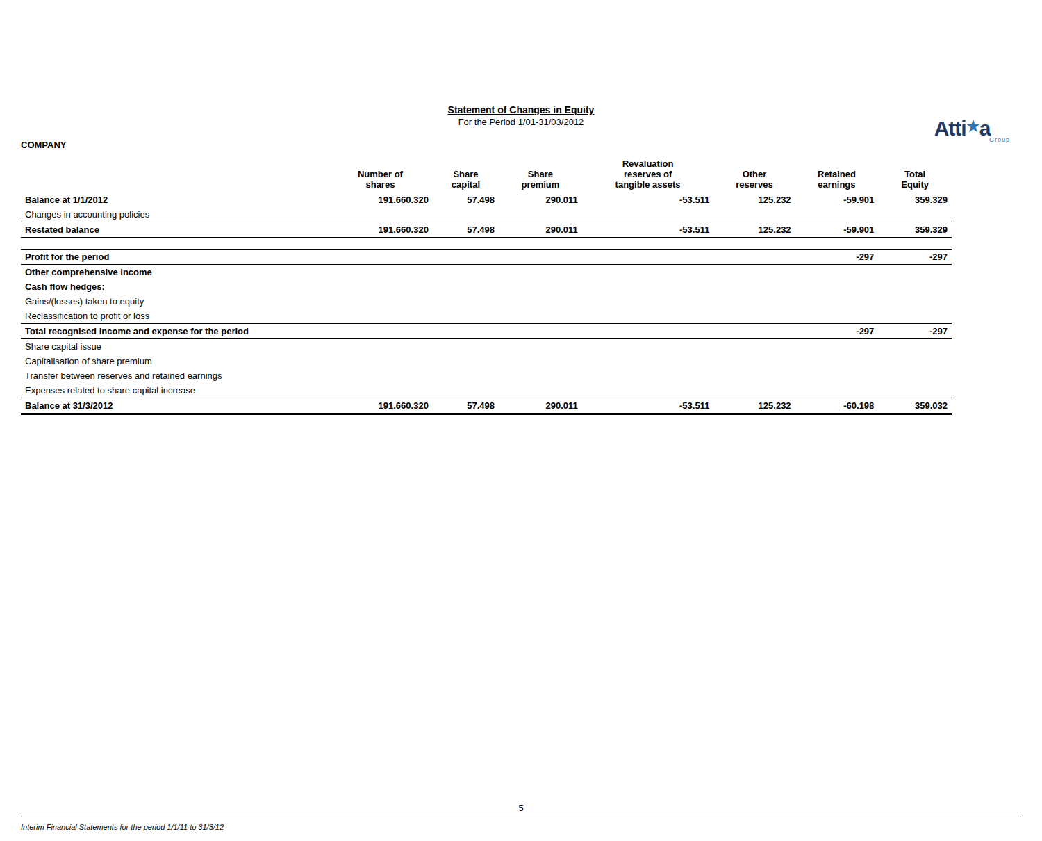Atti★a
Group
Statement of Changes in Equity
For the Period 1/01-31/03/2012
COMPANY
| | Number of shares | Share capital | Share premium | Revaluation reserves of tangible assets | Other reserves | Retained earnings | Total Equity |
| --- | --- | --- | --- | --- | --- | --- | --- |
| Balance at 1/1/2012 | 191.660.320 | 57.498 | 290.011 | -53.511 | 125.232 | -59.901 | 359.329 |
| Changes in accounting policies | | | | | | | |
| Restated balance | 191.660.320 | 57.498 | 290.011 | -53.511 | 125.232 | -59.901 | 359.329 |
| Profit for the period | | | | | | -297 | -297 |
| Other comprehensive income | | | | | | | |
| Cash flow hedges: | | | | | | | |
| Gains/(losses) taken to equity | | | | | | | |
| Reclassification to profit or loss | | | | | | | |
| Total recognised income and expense for the period | | | | | | -297 | -297 |
| Share capital issue | | | | | | | |
| Capitalisation of share premium | | | | | | | |
| Transfer between reserves and retained earnings | | | | | | | |
| Expenses related to share capital increase | | | | | | | |
| Balance at 31/3/2012 | 191.660.320 | 57.498 | 290.011 | -53.511 | 125.232 | -60.198 | 359.032 |
5
Interim Financial Statements for the period 1/1/11 to 31/3/12